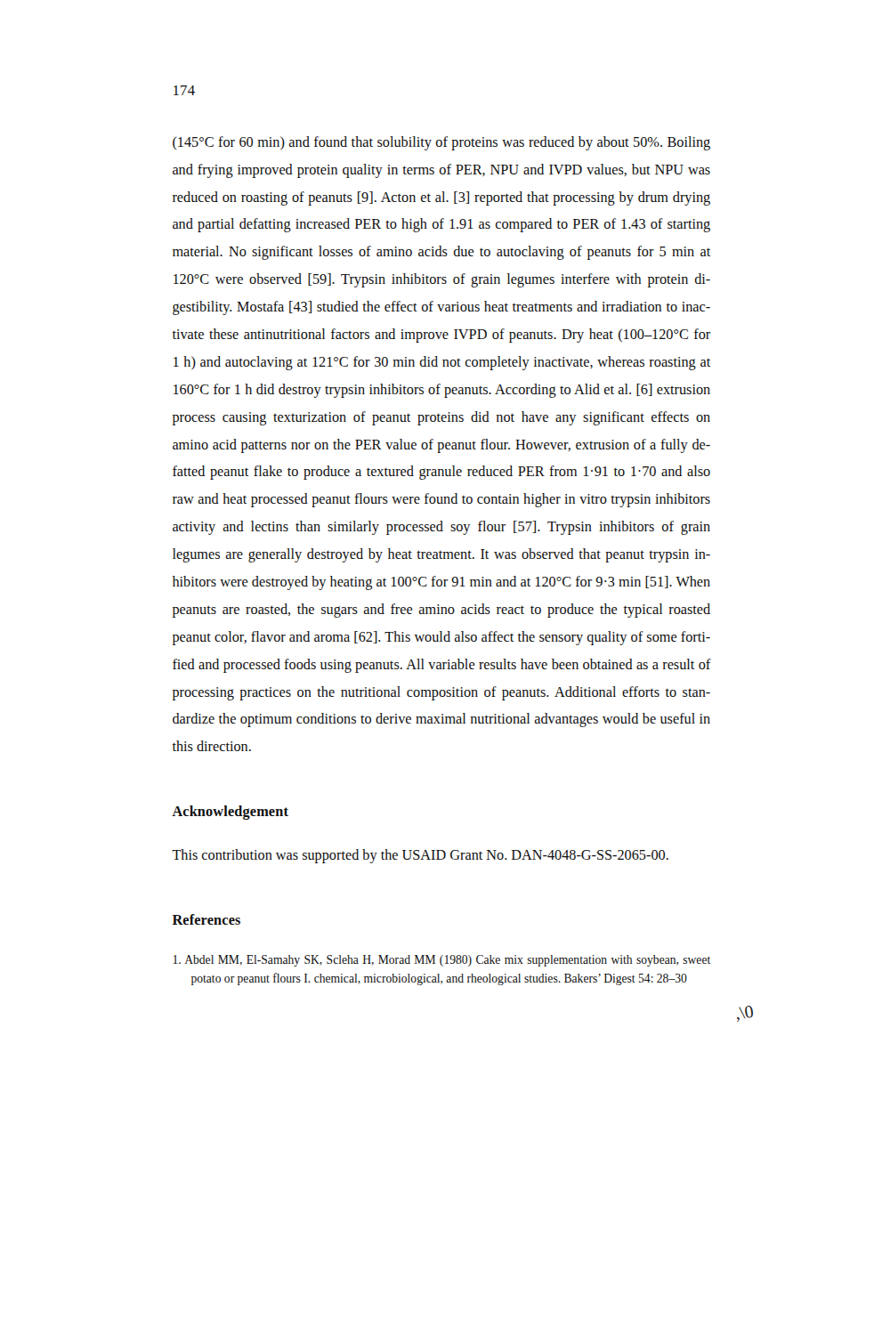174
(145°C for 60 min) and found that solubility of proteins was reduced by about 50%. Boiling and frying improved protein quality in terms of PER, NPU and IVPD values, but NPU was reduced on roasting of peanuts [9]. Acton et al. [3] reported that processing by drum drying and partial defatting increased PER to high of 1.91 as compared to PER of 1.43 of starting material. No significant losses of amino acids due to autoclaving of peanuts for 5 min at 120°C were observed [59]. Trypsin inhibitors of grain legumes interfere with protein digestibility. Mostafa [43] studied the effect of various heat treatments and irradiation to inactivate these antinutritional factors and improve IVPD of peanuts. Dry heat (100–120°C for 1 h) and autoclaving at 121°C for 30 min did not completely inactivate, whereas roasting at 160°C for 1 h did destroy trypsin inhibitors of peanuts. According to Alid et al. [6] extrusion process causing texturization of peanut proteins did not have any significant effects on amino acid patterns nor on the PER value of peanut flour. However, extrusion of a fully defatted peanut flake to produce a textured granule reduced PER from 1·91 to 1·70 and also raw and heat processed peanut flours were found to contain higher in vitro trypsin inhibitors activity and lectins than similarly processed soy flour [57]. Trypsin inhibitors of grain legumes are generally destroyed by heat treatment. It was observed that peanut trypsin inhibitors were destroyed by heating at 100°C for 91 min and at 120°C for 9·3 min [51]. When peanuts are roasted, the sugars and free amino acids react to produce the typical roasted peanut color, flavor and aroma [62]. This would also affect the sensory quality of some fortified and processed foods using peanuts. All variable results have been obtained as a result of processing practices on the nutritional composition of peanuts. Additional efforts to standardize the optimum conditions to derive maximal nutritional advantages would be useful in this direction.
Acknowledgement
This contribution was supported by the USAID Grant No. DAN-4048-G-SS-2065-00.
References
Abdel MM, El-Samahy SK, Scleha H, Morad MM (1980) Cake mix supplementation with soybean, sweet potato or peanut flours I. chemical, microbiological, and rheological studies. Bakers’ Digest 54: 28–30
,\0